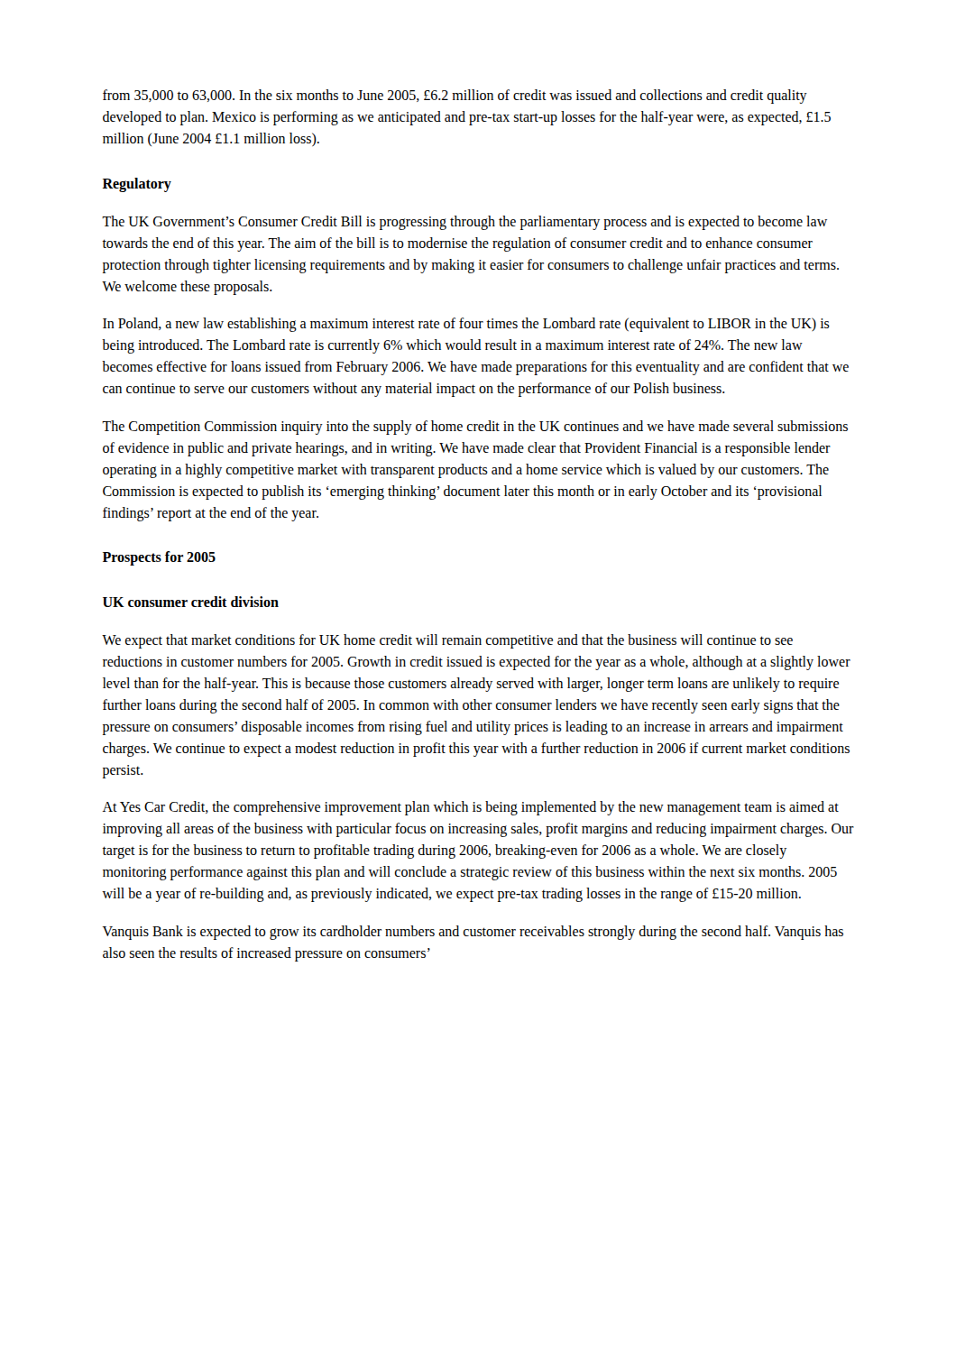from 35,000 to 63,000. In the six months to June 2005, £6.2 million of credit was issued and collections and credit quality developed to plan. Mexico is performing as we anticipated and pre-tax start-up losses for the half-year were, as expected, £1.5 million (June 2004 £1.1 million loss).
Regulatory
The UK Government’s Consumer Credit Bill is progressing through the parliamentary process and is expected to become law towards the end of this year. The aim of the bill is to modernise the regulation of consumer credit and to enhance consumer protection through tighter licensing requirements and by making it easier for consumers to challenge unfair practices and terms. We welcome these proposals.
In Poland, a new law establishing a maximum interest rate of four times the Lombard rate (equivalent to LIBOR in the UK) is being introduced. The Lombard rate is currently 6% which would result in a maximum interest rate of 24%. The new law becomes effective for loans issued from February 2006. We have made preparations for this eventuality and are confident that we can continue to serve our customers without any material impact on the performance of our Polish business.
The Competition Commission inquiry into the supply of home credit in the UK continues and we have made several submissions of evidence in public and private hearings, and in writing. We have made clear that Provident Financial is a responsible lender operating in a highly competitive market with transparent products and a home service which is valued by our customers. The Commission is expected to publish its ‘emerging thinking’ document later this month or in early October and its ‘provisional findings’ report at the end of the year.
Prospects for 2005
UK consumer credit division
We expect that market conditions for UK home credit will remain competitive and that the business will continue to see reductions in customer numbers for 2005. Growth in credit issued is expected for the year as a whole, although at a slightly lower level than for the half-year. This is because those customers already served with larger, longer term loans are unlikely to require further loans during the second half of 2005. In common with other consumer lenders we have recently seen early signs that the pressure on consumers’ disposable incomes from rising fuel and utility prices is leading to an increase in arrears and impairment charges. We continue to expect a modest reduction in profit this year with a further reduction in 2006 if current market conditions persist.
At Yes Car Credit, the comprehensive improvement plan which is being implemented by the new management team is aimed at improving all areas of the business with particular focus on increasing sales, profit margins and reducing impairment charges. Our target is for the business to return to profitable trading during 2006, breaking-even for 2006 as a whole. We are closely monitoring performance against this plan and will conclude a strategic review of this business within the next six months. 2005 will be a year of re-building and, as previously indicated, we expect pre-tax trading losses in the range of £15-20 million.
Vanquis Bank is expected to grow its cardholder numbers and customer receivables strongly during the second half. Vanquis has also seen the results of increased pressure on consumers’